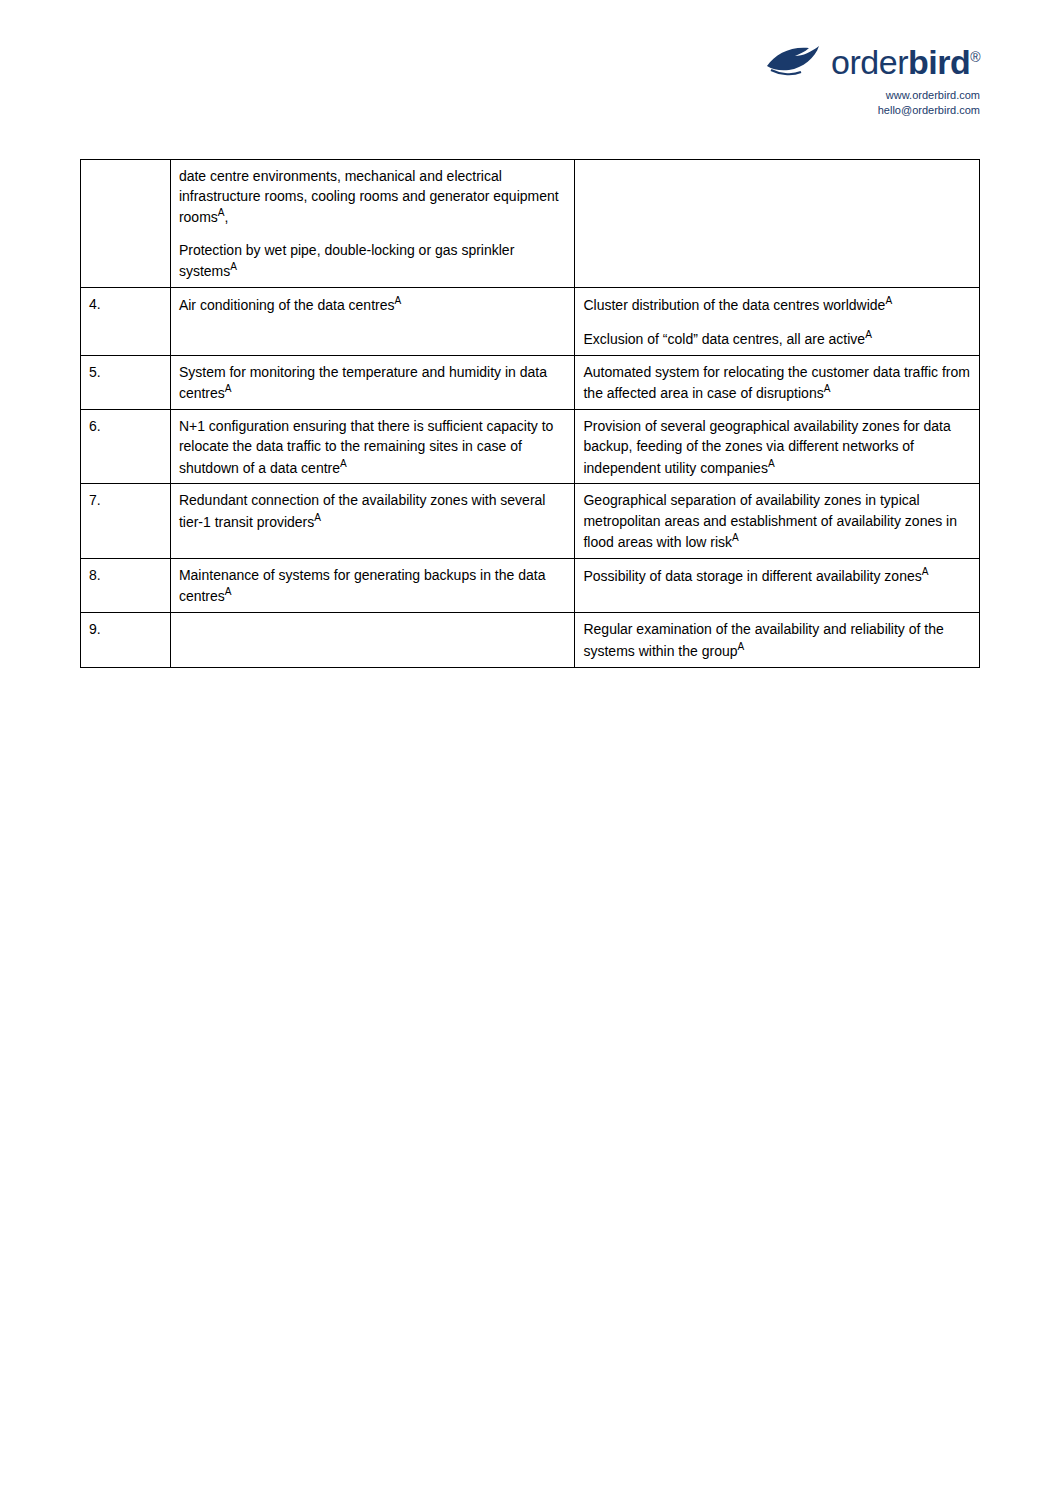orderbird®
www.orderbird.com
hello@orderbird.com
| | date centre environments, mechanical and electrical infrastructure rooms, cooling rooms and generator equipment rooms A , Protection by wet pipe, double-locking or gas sprinkler systems A | |
| 4. | Air conditioning of the data centres A | Cluster distribution of the data centres worldwide A Exclusion of “cold” data centres, all are active A |
| 5. | System for monitoring the temperature and humidity in data centres A | Automated system for relocating the customer data traffic from the affected area in case of disruptions A |
| 6. | N+1 configuration ensuring that there is sufficient capacity to relocate the data traffic to the remaining sites in case of shutdown of a data centre A | Provision of several geographical availability zones for data backup, feeding of the zones via different networks of independent utility companies A |
| 7. | Redundant connection of the availability zones with several tier-1 transit providers A | Geographical separation of availability zones in typical metropolitan areas and establishment of availability zones in flood areas with low risk A |
| 8. | Maintenance of systems for generating backups in the data centres A | Possibility of data storage in different availability zones A |
| 9. | | Regular examination of the availability and reliability of the systems within the group A |